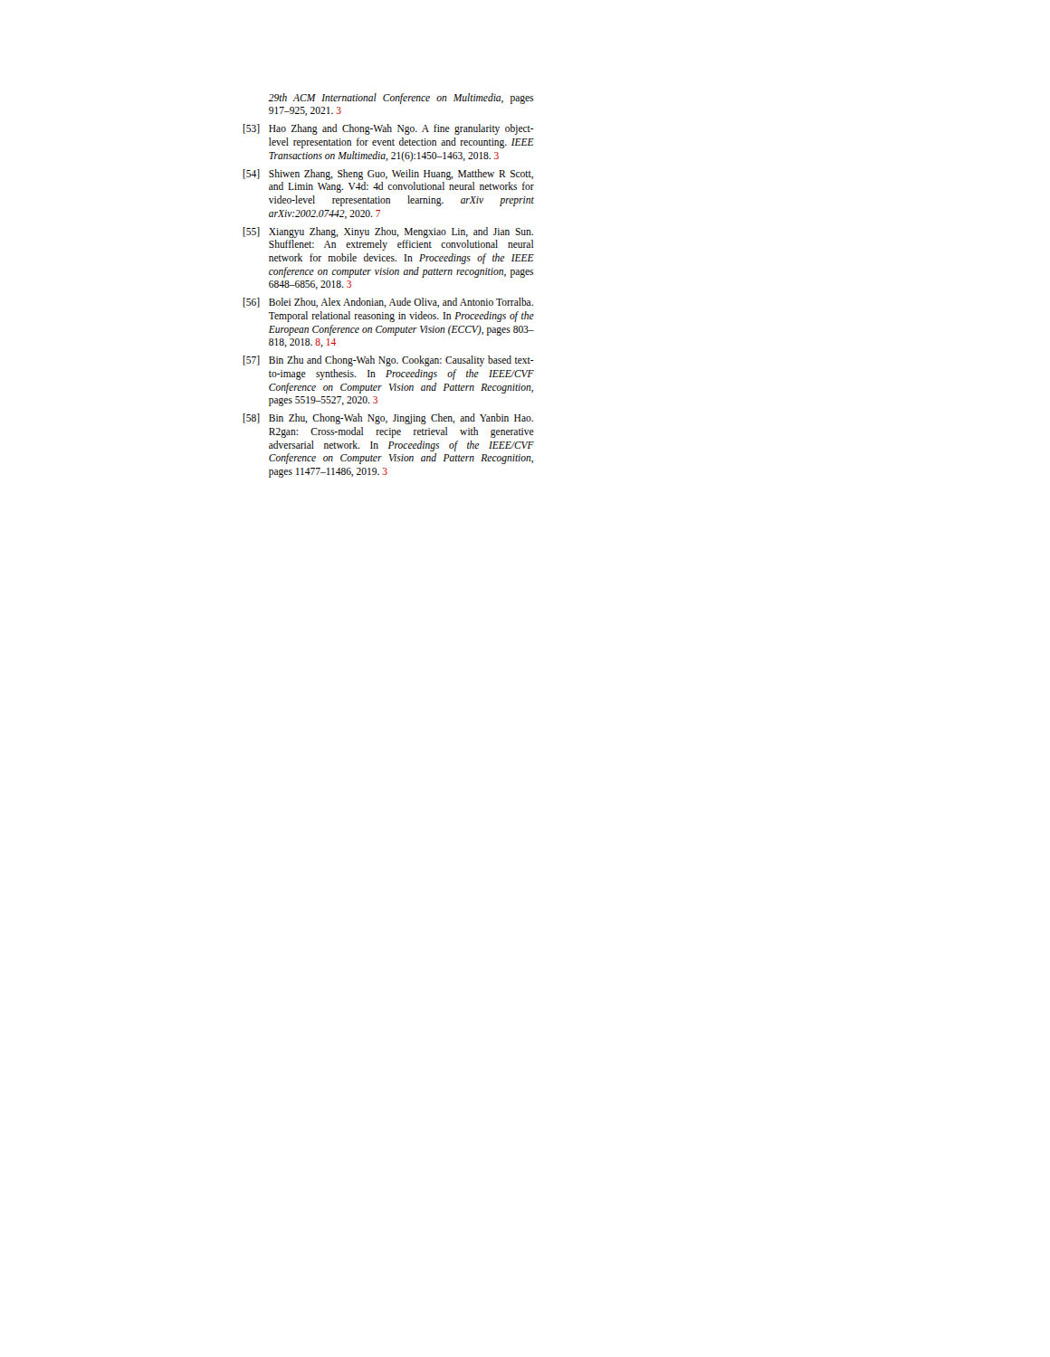29th ACM International Conference on Multimedia, pages 917–925, 2021. 3
[53]
Hao Zhang and Chong-Wah Ngo. A fine granularity object-level representation for event detection and recounting. IEEE Transactions on Multimedia, 21(6):1450–1463, 2018. 3
[54]
Shiwen Zhang, Sheng Guo, Weilin Huang, Matthew R Scott, and Limin Wang. V4d: 4d convolutional neural networks for video-level representation learning. arXiv preprint arXiv:2002.07442, 2020. 7
[55]
Xiangyu Zhang, Xinyu Zhou, Mengxiao Lin, and Jian Sun. Shufflenet: An extremely efficient convolutional neural network for mobile devices. In Proceedings of the IEEE conference on computer vision and pattern recognition, pages 6848–6856, 2018. 3
[56]
Bolei Zhou, Alex Andonian, Aude Oliva, and Antonio Torralba. Temporal relational reasoning in videos. In Proceedings of the European Conference on Computer Vision (ECCV), pages 803–818, 2018. 8, 14
[57]
Bin Zhu and Chong-Wah Ngo. Cookgan: Causality based text-to-image synthesis. In Proceedings of the IEEE/CVF Conference on Computer Vision and Pattern Recognition, pages 5519–5527, 2020. 3
[58]
Bin Zhu, Chong-Wah Ngo, Jingjing Chen, and Yanbin Hao. R2gan: Cross-modal recipe retrieval with generative adversarial network. In Proceedings of the IEEE/CVF Conference on Computer Vision and Pattern Recognition, pages 11477–11486, 2019. 3